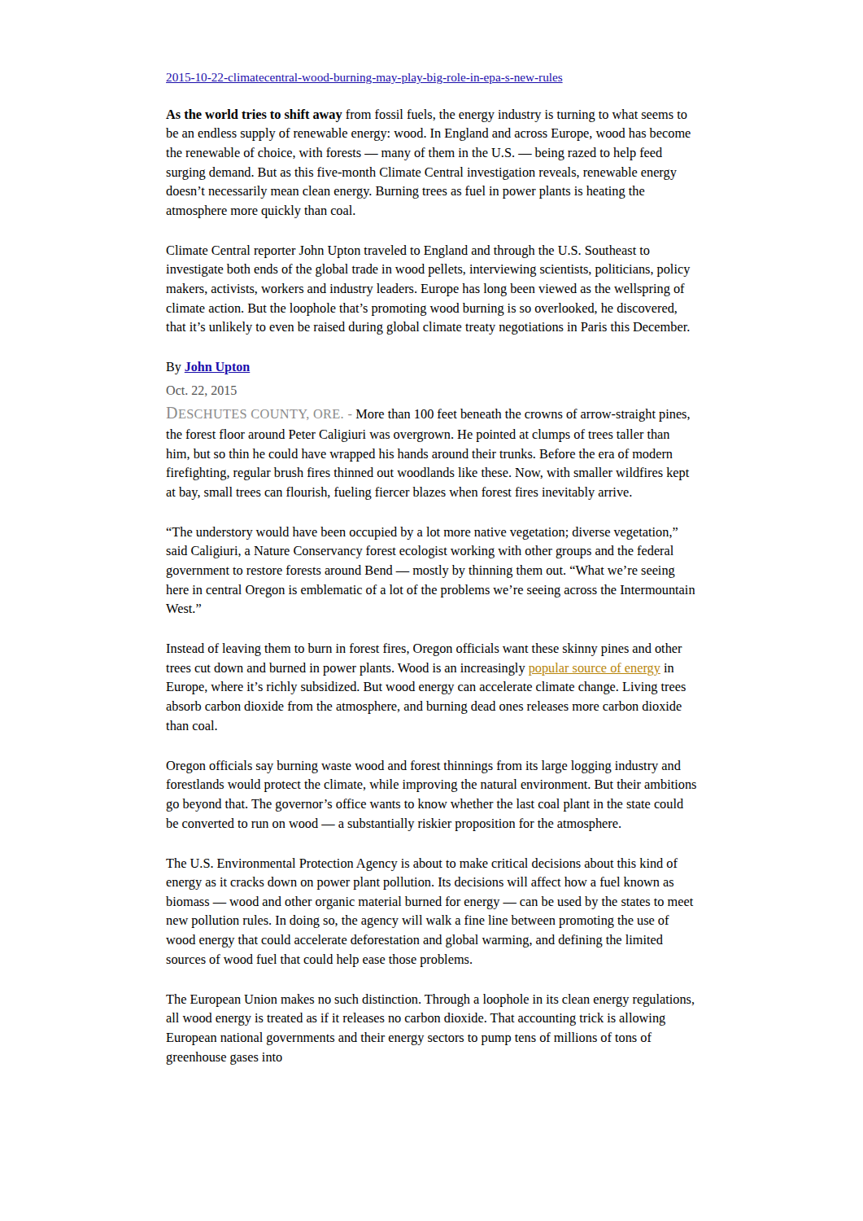2015-10-22-climatecentral-wood-burning-may-play-big-role-in-epa-s-new-rules
As the world tries to shift away from fossil fuels, the energy industry is turning to what seems to be an endless supply of renewable energy: wood. In England and across Europe, wood has become the renewable of choice, with forests — many of them in the U.S. — being razed to help feed surging demand. But as this five-month Climate Central investigation reveals, renewable energy doesn’t necessarily mean clean energy. Burning trees as fuel in power plants is heating the atmosphere more quickly than coal.
Climate Central reporter John Upton traveled to England and through the U.S. Southeast to investigate both ends of the global trade in wood pellets, interviewing scientists, politicians, policy makers, activists, workers and industry leaders. Europe has long been viewed as the wellspring of climate action. But the loophole that’s promoting wood burning is so overlooked, he discovered, that it’s unlikely to even be raised during global climate treaty negotiations in Paris this December.
By John Upton
Oct. 22, 2015
DESCHUTES COUNTY, ORE. - More than 100 feet beneath the crowns of arrow-straight pines, the forest floor around Peter Caligiuri was overgrown. He pointed at clumps of trees taller than him, but so thin he could have wrapped his hands around their trunks. Before the era of modern firefighting, regular brush fires thinned out woodlands like these. Now, with smaller wildfires kept at bay, small trees can flourish, fueling fiercer blazes when forest fires inevitably arrive.
“The understory would have been occupied by a lot more native vegetation; diverse vegetation,” said Caligiuri, a Nature Conservancy forest ecologist working with other groups and the federal government to restore forests around Bend — mostly by thinning them out. “What we’re seeing here in central Oregon is emblematic of a lot of the problems we’re seeing across the Intermountain West.”
Instead of leaving them to burn in forest fires, Oregon officials want these skinny pines and other trees cut down and burned in power plants. Wood is an increasingly popular source of energy in Europe, where it’s richly subsidized. But wood energy can accelerate climate change. Living trees absorb carbon dioxide from the atmosphere, and burning dead ones releases more carbon dioxide than coal.
Oregon officials say burning waste wood and forest thinnings from its large logging industry and forestlands would protect the climate, while improving the natural environment. But their ambitions go beyond that. The governor’s office wants to know whether the last coal plant in the state could be converted to run on wood — a substantially riskier proposition for the atmosphere.
The U.S. Environmental Protection Agency is about to make critical decisions about this kind of energy as it cracks down on power plant pollution. Its decisions will affect how a fuel known as biomass — wood and other organic material burned for energy — can be used by the states to meet new pollution rules. In doing so, the agency will walk a fine line between promoting the use of wood energy that could accelerate deforestation and global warming, and defining the limited sources of wood fuel that could help ease those problems.
The European Union makes no such distinction. Through a loophole in its clean energy regulations, all wood energy is treated as if it releases no carbon dioxide. That accounting trick is allowing European national governments and their energy sectors to pump tens of millions of tons of greenhouse gases into